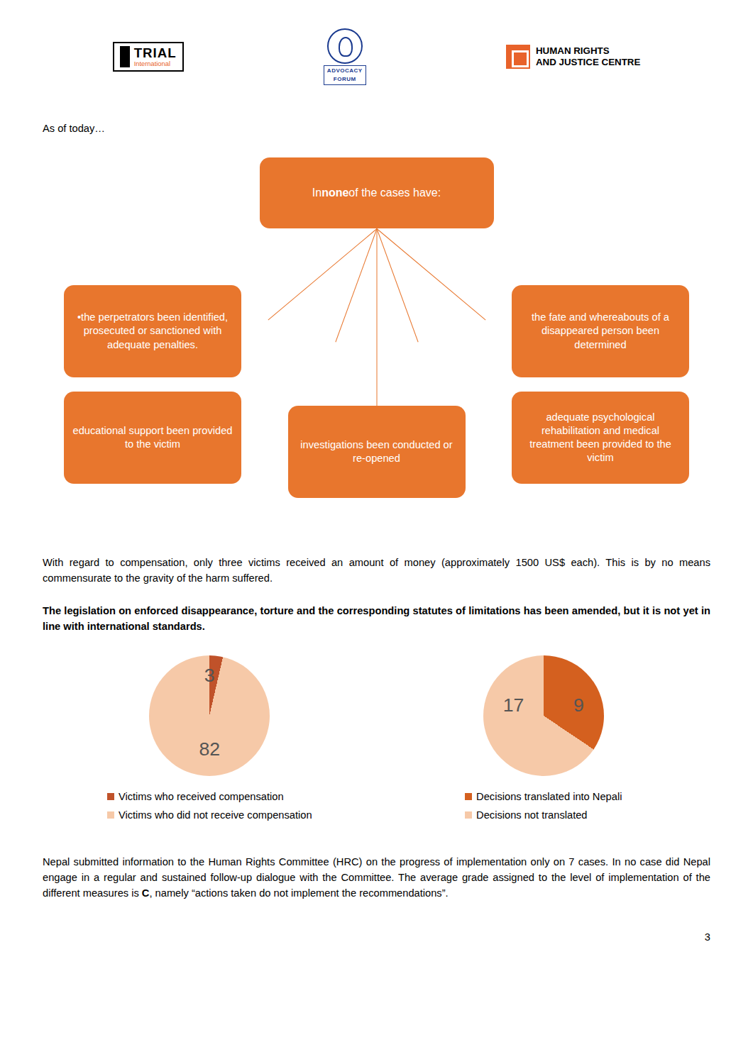TRIAL
International
ADVOCACY
FORUM
HUMAN RIGHTS
AND JUSTICE CENTRE
As of today…
In none of the cases have:
•the perpetrators been identified, prosecuted or sanctioned with adequate penalties.
educational support been provided to the victim
investigations been conducted or re-opened
the fate and whereabouts of a disappeared person been determined
adequate psychological rehabilitation and medical treatment been provided to the victim
With regard to compensation, only three victims received an amount of money (approximately 1500 US$ each). This is by no means commensurate to the gravity of the harm suffered.
The legislation on enforced disappearance, torture and the corresponding statutes of limitations has been amended, but it is not yet in line with international standards.
3 82
Victims who received compensation
Victims who did not receive compensation
17 9
Decisions translated into Nepali
Decisions not translated
Nepal submitted information to the Human Rights Committee (HRC) on the progress of implementation only on 7 cases. In no case did Nepal engage in a regular and sustained follow-up dialogue with the Committee. The average grade assigned to the level of implementation of the different measures is C, namely “actions taken do not implement the recommendations”.
3